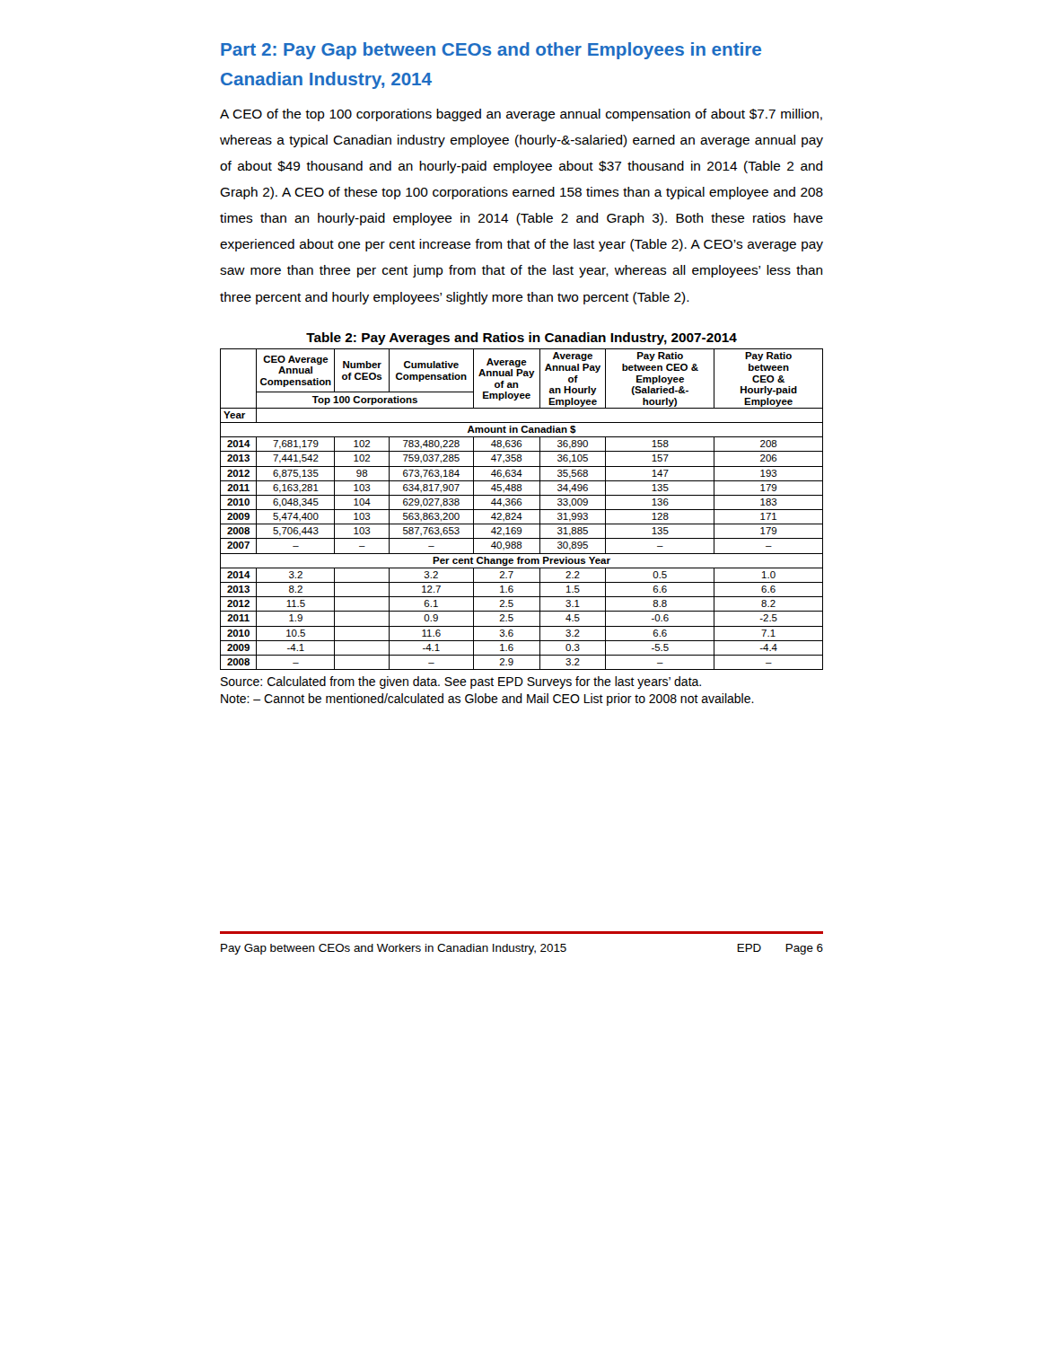Part 2: Pay Gap between CEOs and other Employees in entire Canadian Industry, 2014
A CEO of the top 100 corporations bagged an average annual compensation of about $7.7 million, whereas a typical Canadian industry employee (hourly-&-salaried) earned an average annual pay of about $49 thousand and an hourly-paid employee about $37 thousand in 2014 (Table 2 and Graph 2). A CEO of these top 100 corporations earned 158 times than a typical employee and 208 times than an hourly-paid employee in 2014 (Table 2 and Graph 3). Both these ratios have experienced about one per cent increase from that of the last year (Table 2). A CEO’s average pay saw more than three per cent jump from that of the last year, whereas all employees’ less than three percent and hourly employees’ slightly more than two percent (Table 2).
Table 2: Pay Averages and Ratios in Canadian Industry, 2007-2014
| | CEO Average Annual Compensation | Number of CEOs | Cumulative Compensation | Average Annual Pay of an Employee | Average Annual Pay of an Hourly Employee | Pay Ratio between CEO & Employee (Salaried-&- hourly) | Pay Ratio between CEO & Hourly-paid Employee |
| --- | --- | --- | --- | --- | --- | --- | --- |
| Top 100 Corporations |
| Year | |
| Amount in Canadian $ |
| 2014 | 7,681,179 | 102 | 783,480,228 | 48,636 | 36,890 | 158 | 208 |
| 2013 | 7,441,542 | 102 | 759,037,285 | 47,358 | 36,105 | 157 | 206 |
| 2012 | 6,875,135 | 98 | 673,763,184 | 46,634 | 35,568 | 147 | 193 |
| 2011 | 6,163,281 | 103 | 634,817,907 | 45,488 | 34,496 | 135 | 179 |
| 2010 | 6,048,345 | 104 | 629,027,838 | 44,366 | 33,009 | 136 | 183 |
| 2009 | 5,474,400 | 103 | 563,863,200 | 42,824 | 31,993 | 128 | 171 |
| 2008 | 5,706,443 | 103 | 587,763,653 | 42,169 | 31,885 | 135 | 179 |
| 2007 | – | – | – | 40,988 | 30,895 | – | – |
| Per cent Change from Previous Year |
| 2014 | 3.2 | | 3.2 | 2.7 | 2.2 | 0.5 | 1.0 |
| 2013 | 8.2 | | 12.7 | 1.6 | 1.5 | 6.6 | 6.6 |
| 2012 | 11.5 | | 6.1 | 2.5 | 3.1 | 8.8 | 8.2 |
| 2011 | 1.9 | | 0.9 | 2.5 | 4.5 | -0.6 | -2.5 |
| 2010 | 10.5 | | 11.6 | 3.6 | 3.2 | 6.6 | 7.1 |
| 2009 | -4.1 | | -4.1 | 1.6 | 0.3 | -5.5 | -4.4 |
| 2008 | – | | – | 2.9 | 3.2 | – | – |
Source: Calculated from the given data. See past EPD Surveys for the last years’ data. Note: – Cannot be mentioned/calculated as Globe and Mail CEO List prior to 2008 not available.
| Pay Gap between CEOs and Workers in Canadian Industry, 2015 | EPD | Page 6 |